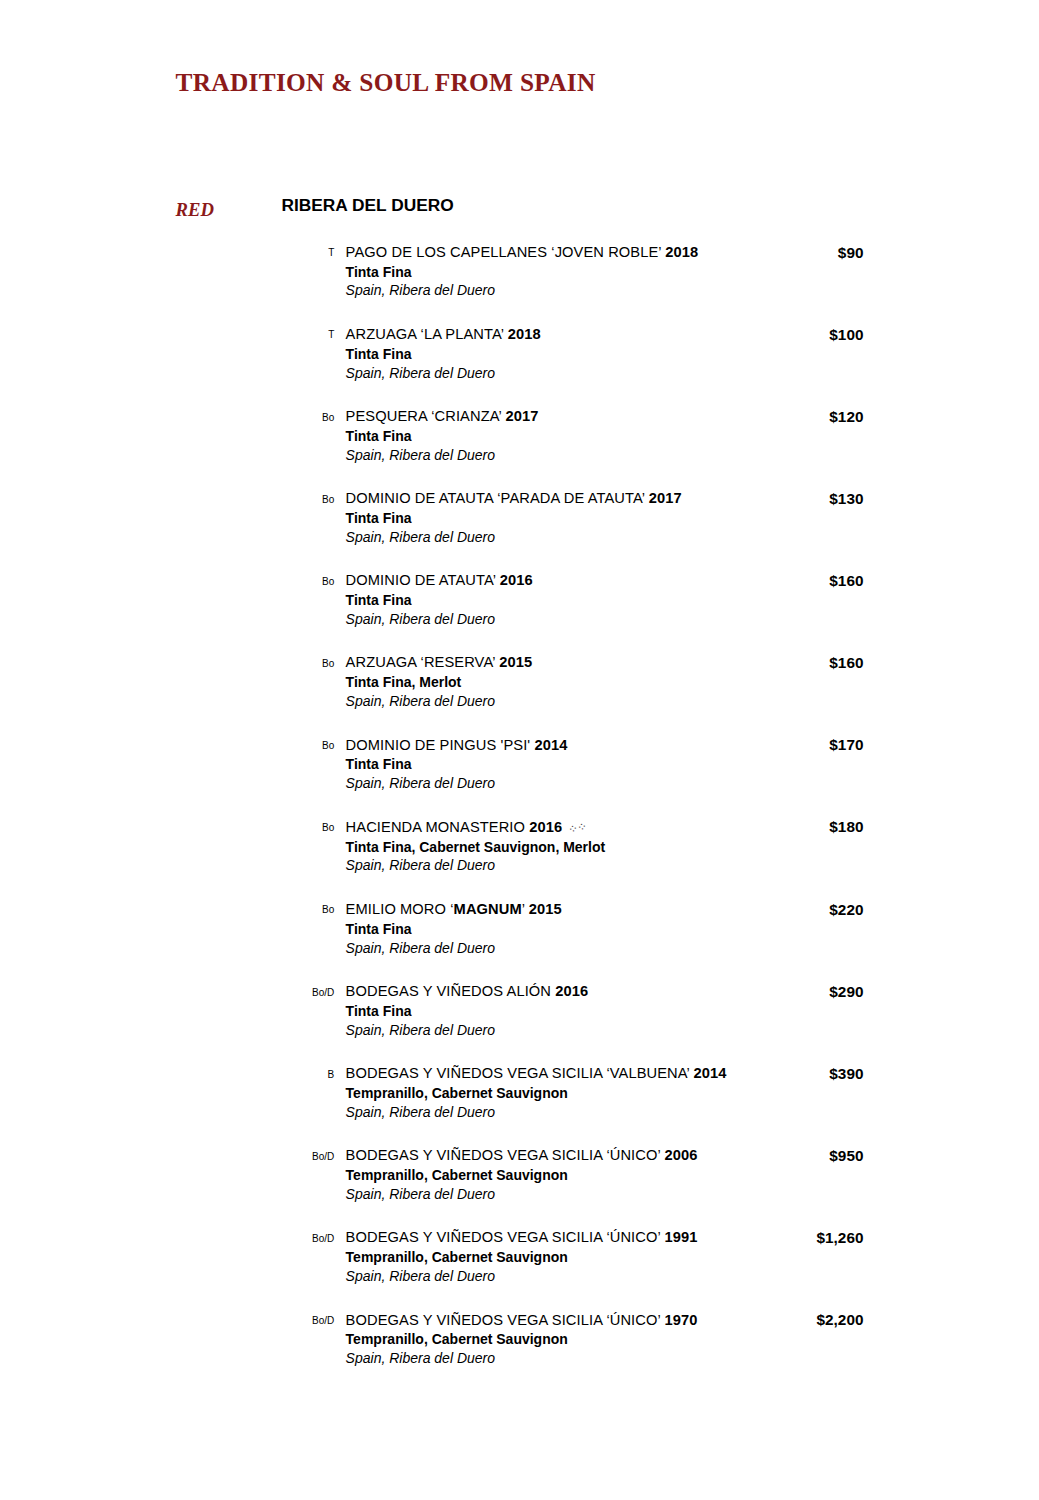TRADITION & SOUL FROM SPAIN
RED
RIBERA DEL DUERO
| T | PAGO DE LOS CAPELLANES ‘JOVEN ROBLE’ 2018 Tinta Fina Spain, Ribera del Duero | $90 |
| T | ARZUAGA ‘LA PLANTA’ 2018 Tinta Fina Spain, Ribera del Duero | $100 |
| Bo | PESQUERA ‘CRIANZA’ 2017 Tinta Fina Spain, Ribera del Duero | $120 |
| Bo | DOMINIO DE ATAUTA ‘PARADA DE ATAUTA’ 2017 Tinta Fina Spain, Ribera del Duero | $130 |
| Bo | DOMINIO DE ATAUTA’ 2016 Tinta Fina Spain, Ribera del Duero | $160 |
| Bo | ARZUAGA ‘RESERVA’ 2015 Tinta Fina, Merlot Spain, Ribera del Duero | $160 |
| Bo | DOMINIO DE PINGUS 'PSI' 2014 Tinta Fina Spain, Ribera del Duero | $170 |
| Bo | HACIENDA MONASTERIO 2016 ⁘⁘ Tinta Fina, Cabernet Sauvignon, Merlot Spain, Ribera del Duero | $180 |
| Bo | EMILIO MORO ‘ MAGNUM ’ 2015 Tinta Fina Spain, Ribera del Duero | $220 |
| Bo/D | BODEGAS Y VIÑEDOS ALIÓN 2016 Tinta Fina Spain, Ribera del Duero | $290 |
| B | BODEGAS Y VIÑEDOS VEGA SICILIA ‘VALBUENA’ 2014 Tempranillo, Cabernet Sauvignon Spain, Ribera del Duero | $390 |
| Bo/D | BODEGAS Y VIÑEDOS VEGA SICILIA ‘ÚNICO’ 2006 Tempranillo, Cabernet Sauvignon Spain, Ribera del Duero | $950 |
| Bo/D | BODEGAS Y VIÑEDOS VEGA SICILIA ‘ÚNICO’ 1991 Tempranillo, Cabernet Sauvignon Spain, Ribera del Duero | $1,260 |
| Bo/D | BODEGAS Y VIÑEDOS VEGA SICILIA ‘ÚNICO’ 1970 Tempranillo, Cabernet Sauvignon Spain, Ribera del Duero | $2,200 |